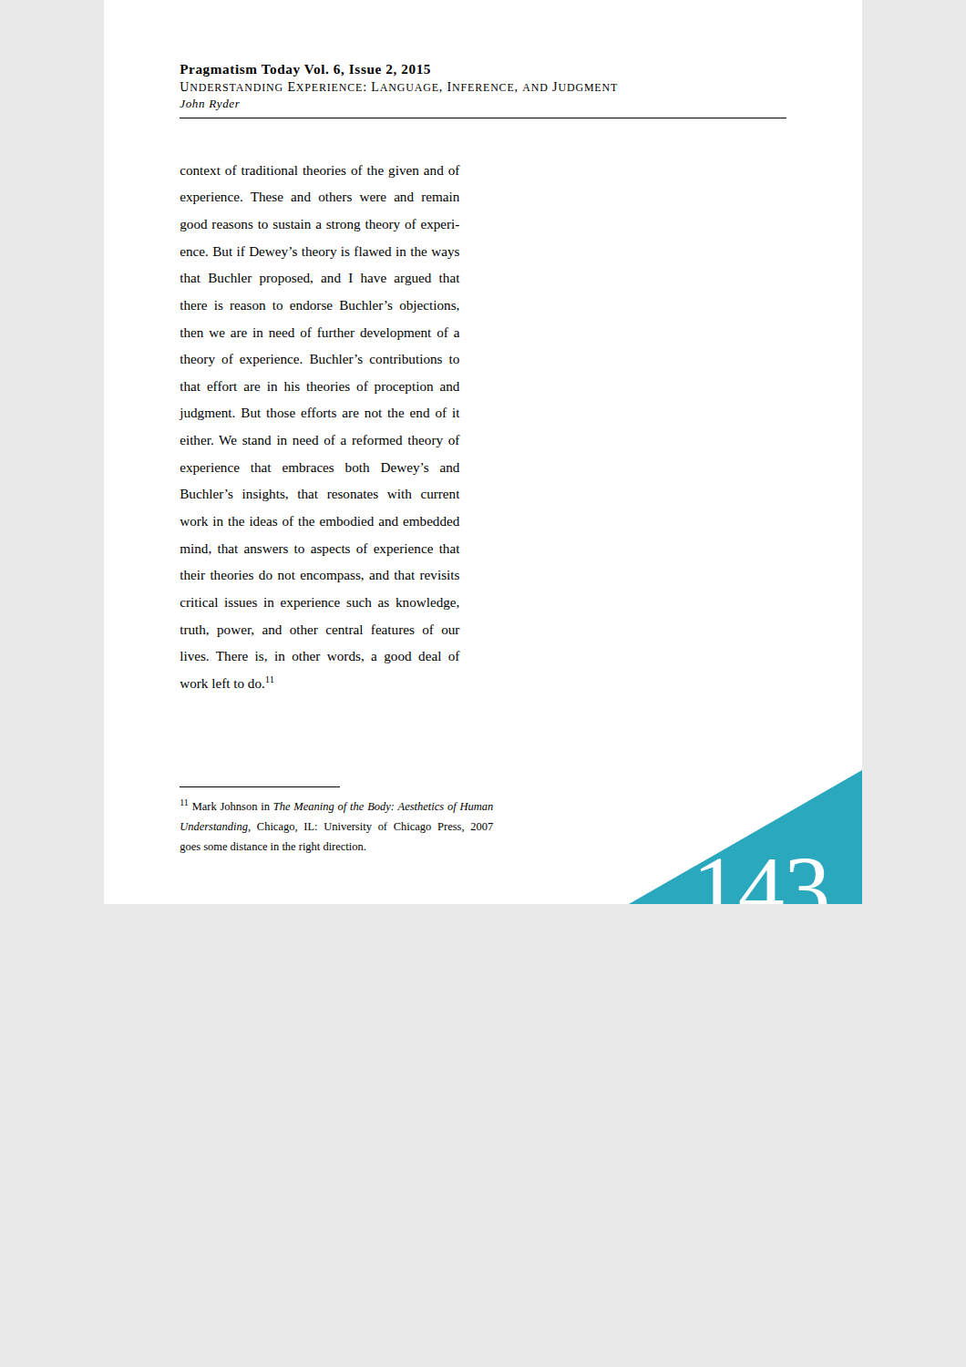Pragmatism Today Vol. 6, Issue 2, 2015
UNDERSTANDING EXPERIENCE: LANGUAGE, INFERENCE, AND JUDGMENT
John Ryder
context of traditional theories of the given and of experience. These and others were and remain good reasons to sustain a strong theory of experience. But if Dewey’s theory is flawed in the ways that Buchler proposed, and I have argued that there is reason to endorse Buchler’s objections, then we are in need of further development of a theory of experience. Buchler’s contributions to that effort are in his theories of proception and judgment. But those efforts are not the end of it either. We stand in need of a reformed theory of experience that embraces both Dewey’s and Buchler’s insights, that resonates with current work in the ideas of the embodied and embedded mind, that answers to aspects of experience that their theories do not encompass, and that revisits critical issues in experience such as knowledge, truth, power, and other central features of our lives. There is, in other words, a good deal of work left to do.11
11 Mark Johnson in The Meaning of the Body: Aesthetics of Human Understanding, Chicago, IL: University of Chicago Press, 2007 goes some distance in the right direction.
143